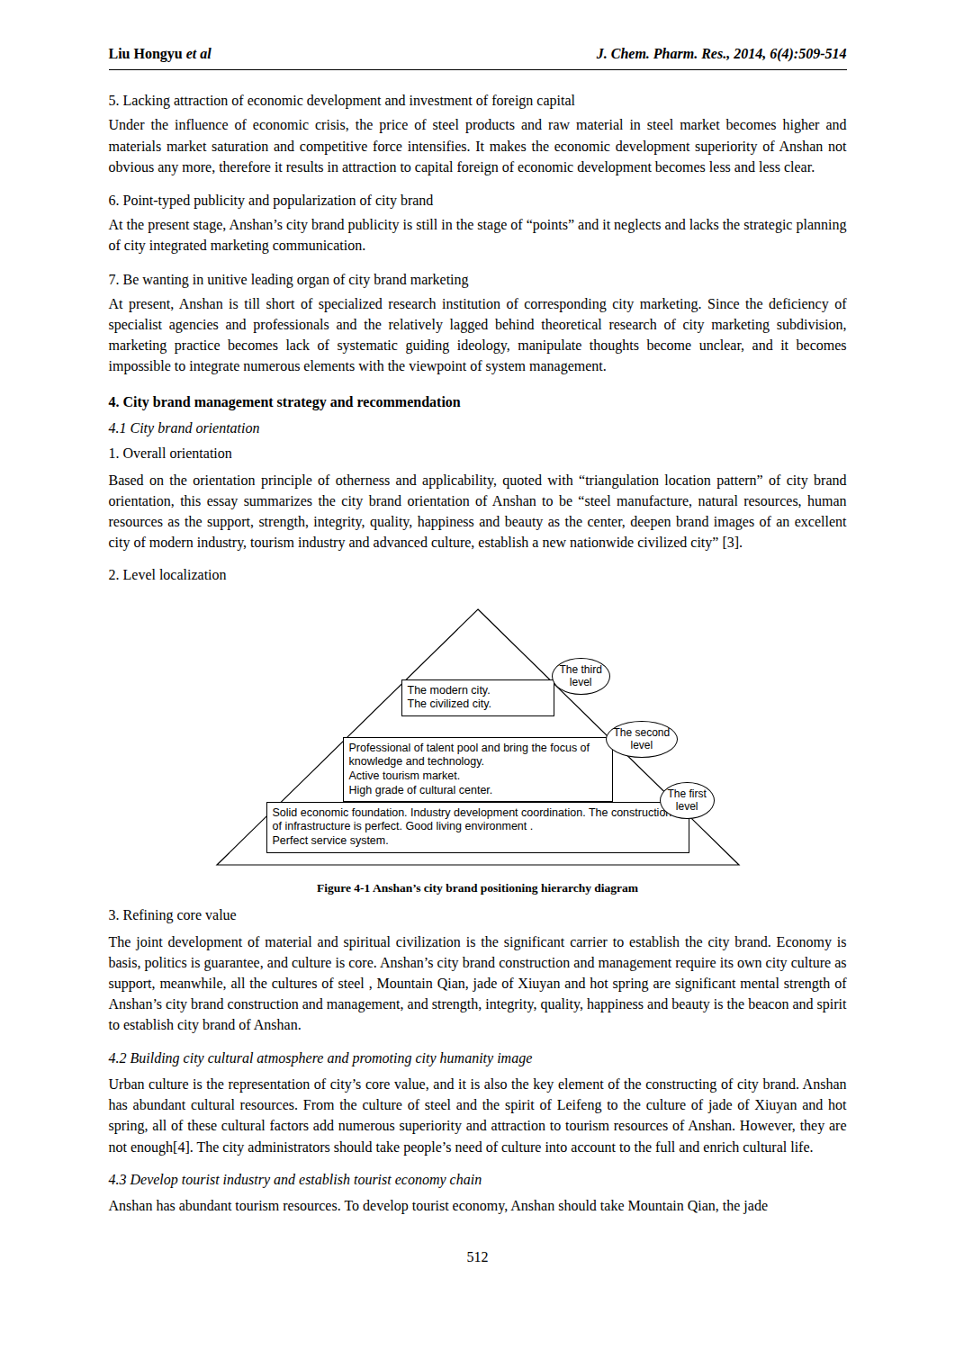Liu Hongyu et al
J. Chem. Pharm. Res., 2014, 6(4):509-514
5. Lacking attraction of economic development and investment of foreign capital
Under the influence of economic crisis, the price of steel products and raw material in steel market becomes higher and materials market saturation and competitive force intensifies. It makes the economic development superiority of Anshan not obvious any more, therefore it results in attraction to capital foreign of economic development becomes less and less clear.
6. Point-typed publicity and popularization of city brand
At the present stage, Anshan’s city brand publicity is still in the stage of “points” and it neglects and lacks the strategic planning of city integrated marketing communication.
7. Be wanting in unitive leading organ of city brand marketing
At present, Anshan is till short of specialized research institution of corresponding city marketing. Since the deficiency of specialist agencies and professionals and the relatively lagged behind theoretical research of city marketing subdivision, marketing practice becomes lack of systematic guiding ideology, manipulate thoughts become unclear, and it becomes impossible to integrate numerous elements with the viewpoint of system management.
4. City brand management strategy and recommendation
4.1 City brand orientation
1. Overall orientation
Based on the orientation principle of otherness and applicability, quoted with “triangulation location pattern” of city brand orientation, this essay summarizes the city brand orientation of Anshan to be “steel manufacture, natural resources, human resources as the support, strength, integrity, quality, happiness and beauty as the center, deepen brand images of an excellent city of modern industry, tourism industry and advanced culture, establish a new nationwide civilized city” [3].
2. Level localization
The modern city.
The civilized city.
Professional of talent pool and bring the focus of knowledge and technology.
Active tourism market.
High grade of cultural center.
Solid economic foundation. Industry development coordination. The construction of infrastructure is perfect. Good living environment .
Perfect service system.
The third
level
The second
level
The first
level
Figure 4-1 Anshan’s city brand positioning hierarchy diagram
3. Refining core value
The joint development of material and spiritual civilization is the significant carrier to establish the city brand. Economy is basis, politics is guarantee, and culture is core. Anshan’s city brand construction and management require its own city culture as support, meanwhile, all the cultures of steel , Mountain Qian, jade of Xiuyan and hot spring are significant mental strength of Anshan’s city brand construction and management, and strength, integrity, quality, happiness and beauty is the beacon and spirit to establish city brand of Anshan.
4.2 Building city cultural atmosphere and promoting city humanity image
Urban culture is the representation of city’s core value, and it is also the key element of the constructing of city brand. Anshan has abundant cultural resources. From the culture of steel and the spirit of Leifeng to the culture of jade of Xiuyan and hot spring, all of these cultural factors add numerous superiority and attraction to tourism resources of Anshan. However, they are not enough[4]. The city administrators should take people’s need of culture into account to the full and enrich cultural life.
4.3 Develop tourist industry and establish tourist economy chain
Anshan has abundant tourism resources. To develop tourist economy, Anshan should take Mountain Qian, the jade
512